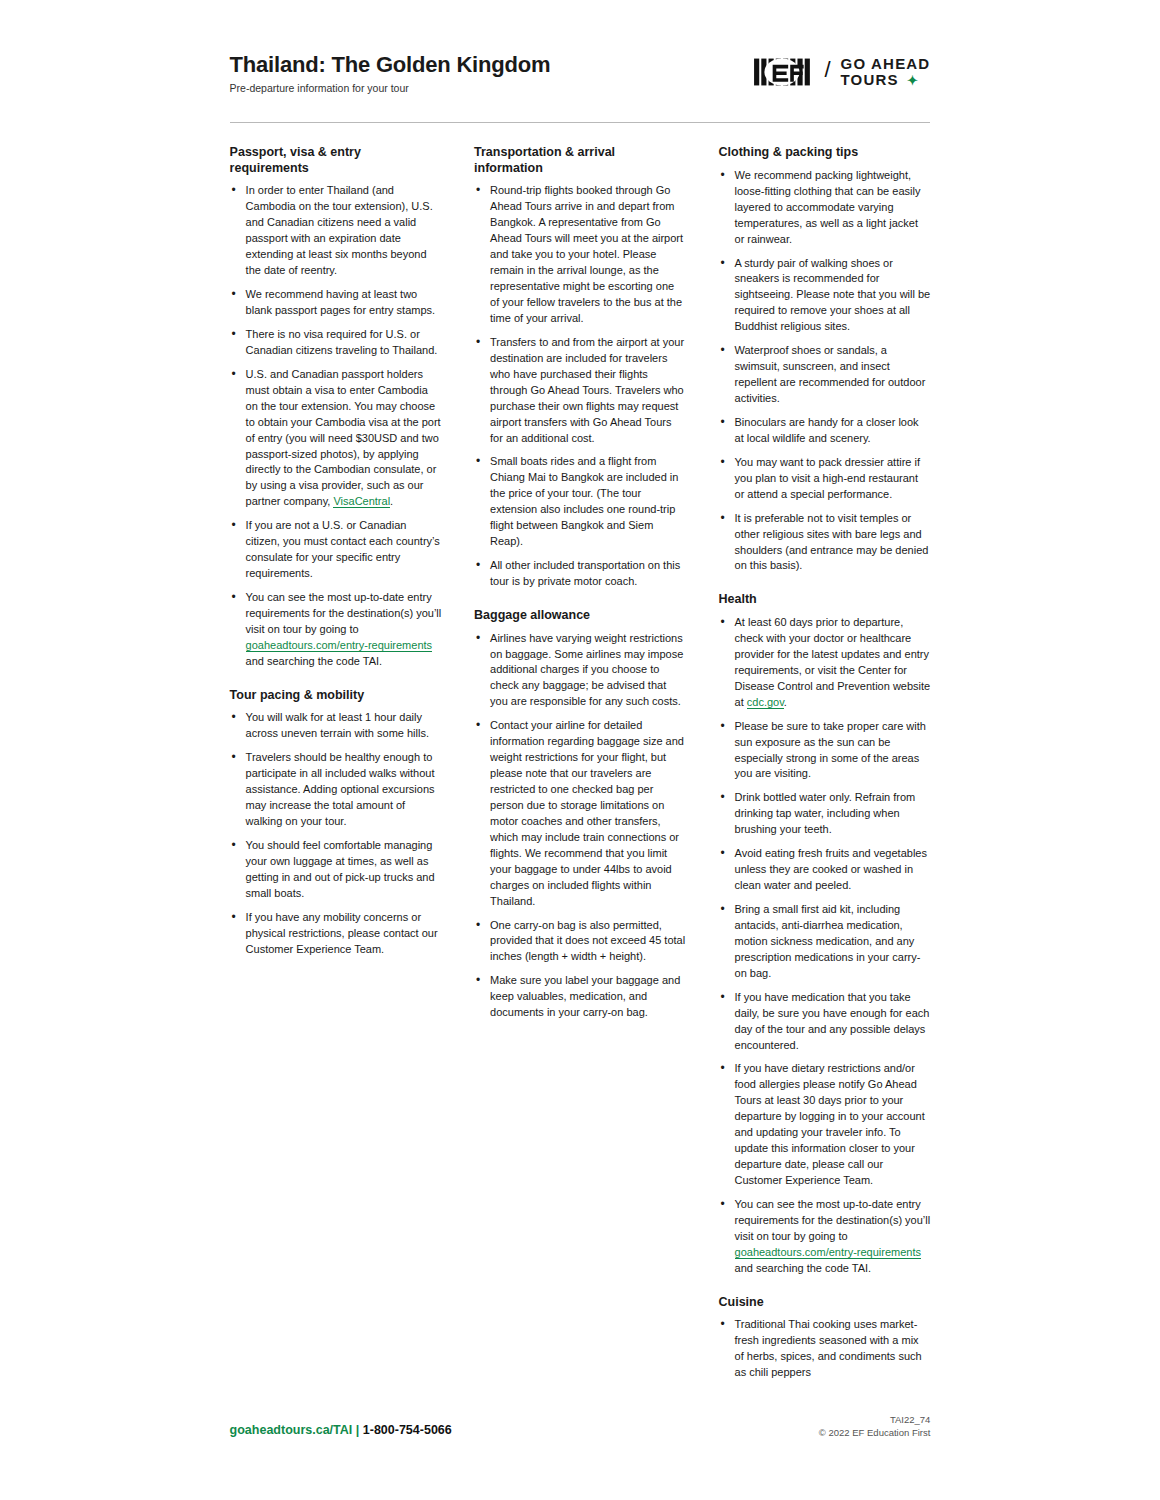Thailand: The Golden Kingdom
Pre-departure information for your tour
/
GO AHEAD
TOURS ✦
Passport, visa & entry requirements
In order to enter Thailand (and Cambodia on the tour extension), U.S. and Canadian citizens need a valid passport with an expiration date extending at least six months beyond the date of reentry.
We recommend having at least two blank passport pages for entry stamps.
There is no visa required for U.S. or Canadian citizens traveling to Thailand.
U.S. and Canadian passport holders must obtain a visa to enter Cambodia on the tour extension. You may choose to obtain your Cambodia visa at the port of entry (you will need $30USD and two passport-sized photos), by applying directly to the Cambodian consulate, or by using a visa provider, such as our partner company, VisaCentral.
If you are not a U.S. or Canadian citizen, you must contact each country’s consulate for your specific entry requirements.
You can see the most up-to-date entry requirements for the destination(s) you’ll visit on tour by going to goaheadtours.com/entry-requirements and searching the code TAI.
Tour pacing & mobility
You will walk for at least 1 hour daily across uneven terrain with some hills.
Travelers should be healthy enough to participate in all included walks without assistance. Adding optional excursions may increase the total amount of walking on your tour.
You should feel comfortable managing your own luggage at times, as well as getting in and out of pick-up trucks and small boats.
If you have any mobility concerns or physical restrictions, please contact our Customer Experience Team.
Transportation & arrival information
Round-trip flights booked through Go Ahead Tours arrive in and depart from Bangkok. A representative from Go Ahead Tours will meet you at the airport and take you to your hotel. Please remain in the arrival lounge, as the representative might be escorting one of your fellow travelers to the bus at the time of your arrival.
Transfers to and from the airport at your destination are included for travelers who have purchased their flights through Go Ahead Tours. Travelers who purchase their own flights may request airport transfers with Go Ahead Tours for an additional cost.
Small boats rides and a flight from Chiang Mai to Bangkok are included in the price of your tour. (The tour extension also includes one round-trip flight between Bangkok and Siem Reap).
All other included transportation on this tour is by private motor coach.
Baggage allowance
Airlines have varying weight restrictions on baggage. Some airlines may impose additional charges if you choose to check any baggage; be advised that you are responsible for any such costs.
Contact your airline for detailed information regarding baggage size and weight restrictions for your flight, but please note that our travelers are restricted to one checked bag per person due to storage limitations on motor coaches and other transfers, which may include train connections or flights. We recommend that you limit your baggage to under 44lbs to avoid charges on included flights within Thailand.
One carry-on bag is also permitted, provided that it does not exceed 45 total inches (length + width + height).
Make sure you label your baggage and keep valuables, medication, and documents in your carry-on bag.
Clothing & packing tips
We recommend packing lightweight, loose-fitting clothing that can be easily layered to accommodate varying temperatures, as well as a light jacket or rainwear.
A sturdy pair of walking shoes or sneakers is recommended for sightseeing. Please note that you will be required to remove your shoes at all Buddhist religious sites.
Waterproof shoes or sandals, a swimsuit, sunscreen, and insect repellent are recommended for outdoor activities.
Binoculars are handy for a closer look at local wildlife and scenery.
You may want to pack dressier attire if you plan to visit a high-end restaurant or attend a special performance.
It is preferable not to visit temples or other religious sites with bare legs and shoulders (and entrance may be denied on this basis).
Health
At least 60 days prior to departure, check with your doctor or healthcare provider for the latest updates and entry requirements, or visit the Center for Disease Control and Prevention website at cdc.gov.
Please be sure to take proper care with sun exposure as the sun can be especially strong in some of the areas you are visiting.
Drink bottled water only. Refrain from drinking tap water, including when brushing your teeth.
Avoid eating fresh fruits and vegetables unless they are cooked or washed in clean water and peeled.
Bring a small first aid kit, including antacids, anti-diarrhea medication, motion sickness medication, and any prescription medications in your carry-on bag.
If you have medication that you take daily, be sure you have enough for each day of the tour and any possible delays encountered.
If you have dietary restrictions and/or food allergies please notify Go Ahead Tours at least 30 days prior to your departure by logging in to your account and updating your traveler info. To update this information closer to your departure date, please call our Customer Experience Team.
You can see the most up-to-date entry requirements for the destination(s) you’ll visit on tour by going to goaheadtours.com/entry-requirements and searching the code TAI.
Cuisine
Traditional Thai cooking uses market-fresh ingredients seasoned with a mix of herbs, spices, and condiments such as chili peppers
goaheadtours.ca/TAI | 1-800-754-5066
TAI22_74
© 2022 EF Education First